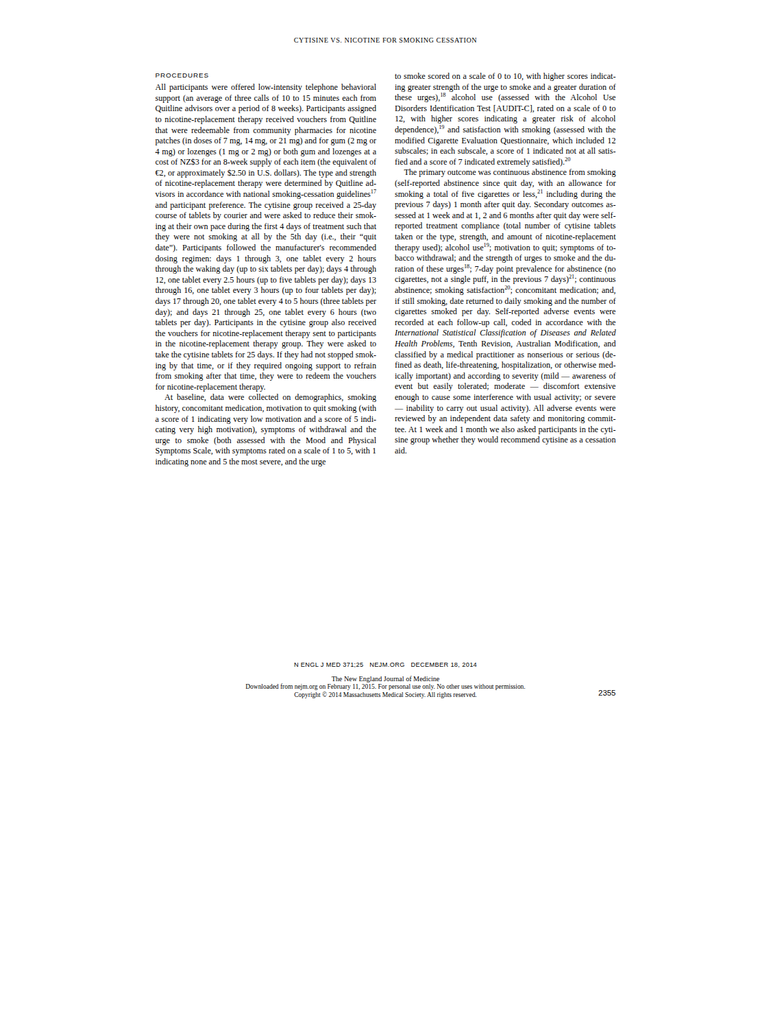Cytisine vs. Nicotine for Smoking Cessation
Procedures
All participants were offered low-intensity telephone behavioral support (an average of three calls of 10 to 15 minutes each from Quitline advisors over a period of 8 weeks). Participants assigned to nicotine-replacement therapy received vouchers from Quitline that were redeemable from community pharmacies for nicotine patches (in doses of 7 mg, 14 mg, or 21 mg) and for gum (2 mg or 4 mg) or lozenges (1 mg or 2 mg) or both gum and lozenges at a cost of NZ$3 for an 8-week supply of each item (the equivalent of €2, or approximately $2.50 in U.S. dollars). The type and strength of nicotine-replacement therapy were determined by Quitline advisors in accordance with national smoking-cessation guidelines17 and participant preference. The cytisine group received a 25-day course of tablets by courier and were asked to reduce their smoking at their own pace during the first 4 days of treatment such that they were not smoking at all by the 5th day (i.e., their “quit date”). Participants followed the manufacturer's recommended dosing regimen: days 1 through 3, one tablet every 2 hours through the waking day (up to six tablets per day); days 4 through 12, one tablet every 2.5 hours (up to five tablets per day); days 13 through 16, one tablet every 3 hours (up to four tablets per day); days 17 through 20, one tablet every 4 to 5 hours (three tablets per day); and days 21 through 25, one tablet every 6 hours (two tablets per day). Participants in the cytisine group also received the vouchers for nicotine-replacement therapy sent to participants in the nicotine-replacement therapy group. They were asked to take the cytisine tablets for 25 days. If they had not stopped smoking by that time, or if they required ongoing support to refrain from smoking after that time, they were to redeem the vouchers for nicotine-replacement therapy.
At baseline, data were collected on demographics, smoking history, concomitant medication, motivation to quit smoking (with a score of 1 indicating very low motivation and a score of 5 indicating very high motivation), symptoms of withdrawal and the urge to smoke (both assessed with the Mood and Physical Symptoms Scale, with symptoms rated on a scale of 1 to 5, with 1 indicating none and 5 the most severe, and the urge
to smoke scored on a scale of 0 to 10, with higher scores indicating greater strength of the urge to smoke and a greater duration of these urges),18 alcohol use (assessed with the Alcohol Use Disorders Identification Test [AUDIT-C], rated on a scale of 0 to 12, with higher scores indicating a greater risk of alcohol dependence),19 and satisfaction with smoking (assessed with the modified Cigarette Evaluation Questionnaire, which included 12 subscales; in each subscale, a score of 1 indicated not at all satisfied and a score of 7 indicated extremely satisfied).20
The primary outcome was continuous abstinence from smoking (self-reported abstinence since quit day, with an allowance for smoking a total of five cigarettes or less,21 including during the previous 7 days) 1 month after quit day. Secondary outcomes assessed at 1 week and at 1, 2 and 6 months after quit day were self-reported treatment compliance (total number of cytisine tablets taken or the type, strength, and amount of nicotine-replacement therapy used); alcohol use19; motivation to quit; symptoms of tobacco withdrawal; and the strength of urges to smoke and the duration of these urges18; 7-day point prevalence for abstinence (no cigarettes, not a single puff, in the previous 7 days)21; continuous abstinence; smoking satisfaction20; concomitant medication; and, if still smoking, date returned to daily smoking and the number of cigarettes smoked per day. Self-reported adverse events were recorded at each follow-up call, coded in accordance with the International Statistical Classification of Diseases and Related Health Problems, Tenth Revision, Australian Modification, and classified by a medical practitioner as nonserious or serious (defined as death, life-threatening, hospitalization, or otherwise medically important) and according to severity (mild — awareness of event but easily tolerated; moderate — discomfort extensive enough to cause some interference with usual activity; or severe — inability to carry out usual activity). All adverse events were reviewed by an independent data safety and monitoring committee. At 1 week and 1 month we also asked participants in the cytisine group whether they would recommend cytisine as a cessation aid.
N ENGL J MED 371;25 NEJM.ORG DECEMBER 18, 2014
2355
The New England Journal of Medicine
Downloaded from nejm.org on February 11, 2015. For personal use only. No other uses without permission.
Copyright © 2014 Massachusetts Medical Society. All rights reserved.